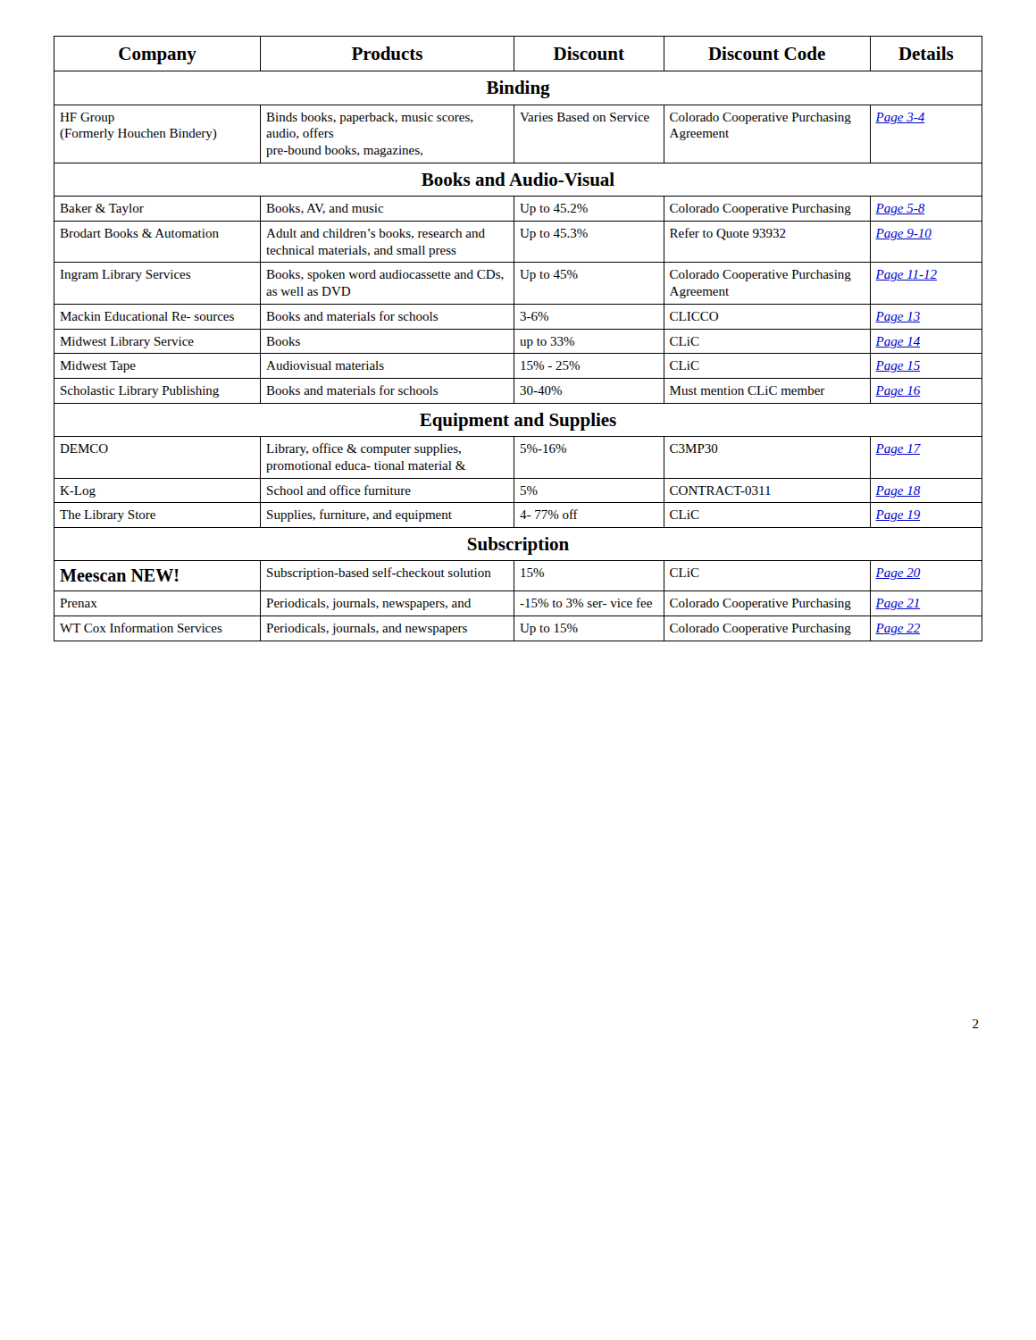| Company | Products | Discount | Discount Code | Details |
| --- | --- | --- | --- | --- |
| Binding |
| HF Group (Formerly Houchen Bindery) | Binds books, paperback, music scores, audio, offers pre-bound books, magazines, | Varies Based on Service | Colorado Cooperative Purchasing Agreement | Page 3-4 |
| Books and Audio-Visual |
| Baker & Taylor | Books, AV, and music | Up to 45.2% | Colorado Cooperative Purchasing | Page 5-8 |
| Brodart Books & Automation | Adult and children’s books, research and technical materials, and small press | Up to 45.3% | Refer to Quote 93932 | Page 9-10 |
| Ingram Library Services | Books, spoken word audiocassette and CDs, as well as DVD | Up to 45% | Colorado Cooperative Purchasing Agreement | Page 11-12 |
| Mackin Educational Re- sources | Books and materials for schools | 3-6% | CLICCO | Page 13 |
| Midwest Library Service | Books | up to 33% | CLiC | Page 14 |
| Midwest Tape | Audiovisual materials | 15% - 25% | CLiC | Page 15 |
| Scholastic Library Publishing | Books and materials for schools | 30-40% | Must mention CLiC member | Page 16 |
| Equipment and Supplies |
| DEMCO | Library, office & computer supplies, promotional educa- tional material & | 5%-16% | C3MP30 | Page 17 |
| K-Log | School and office furniture | 5% | CONTRACT-0311 | Page 18 |
| The Library Store | Supplies, furniture, and equipment | 4- 77% off | CLiC | Page 19 |
| Subscription |
| Meescan NEW! | Subscription-based self-checkout solution | 15% | CLiC | Page 20 |
| Prenax | Periodicals, journals, newspapers, and | -15% to 3% ser- vice fee | Colorado Cooperative Purchasing | Page 21 |
| WT Cox Information Services | Periodicals, journals, and newspapers | Up to 15% | Colorado Cooperative Purchasing | Page 22 |
2